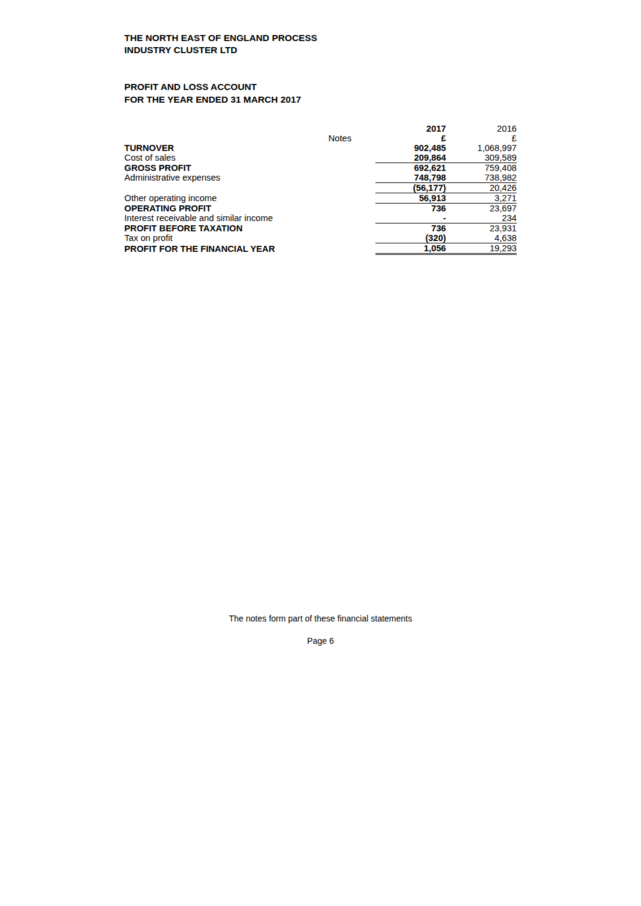THE NORTH EAST OF ENGLAND PROCESS
INDUSTRY CLUSTER LTD
PROFIT AND LOSS ACCOUNT
FOR THE YEAR ENDED 31 MARCH 2017
| | | 2017 | 2016 |
| | Notes | £ | £ |
| TURNOVER | | 902,485 | 1,068,997 |
| Cost of sales | | 209,864 | 309,589 |
| GROSS PROFIT | | 692,621 | 759,408 |
| Administrative expenses | | 748,798 | 738,982 |
| | | (56,177) | 20,426 |
| Other operating income | | 56,913 | 3,271 |
| OPERATING PROFIT | | 736 | 23,697 |
| Interest receivable and similar income | | - | 234 |
| PROFIT BEFORE TAXATION | | 736 | 23,931 |
| Tax on profit | | (320) | 4,638 |
| PROFIT FOR THE FINANCIAL YEAR | | 1,056 | 19,293 |
The notes form part of these financial statements
Page 6